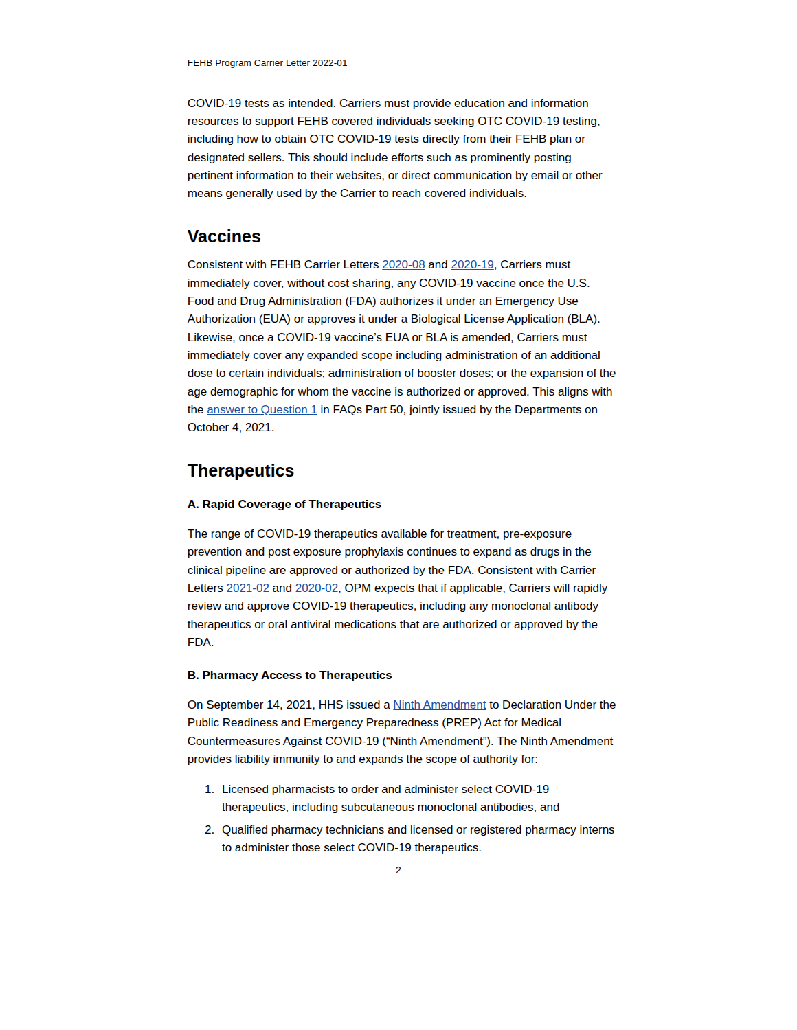FEHB Program Carrier Letter 2022-01
COVID-19 tests as intended. Carriers must provide education and information resources to support FEHB covered individuals seeking OTC COVID-19 testing, including how to obtain OTC COVID-19 tests directly from their FEHB plan or designated sellers. This should include efforts such as prominently posting pertinent information to their websites, or direct communication by email or other means generally used by the Carrier to reach covered individuals.
Vaccines
Consistent with FEHB Carrier Letters 2020-08 and 2020-19, Carriers must immediately cover, without cost sharing, any COVID-19 vaccine once the U.S. Food and Drug Administration (FDA) authorizes it under an Emergency Use Authorization (EUA) or approves it under a Biological License Application (BLA). Likewise, once a COVID-19 vaccine’s EUA or BLA is amended, Carriers must immediately cover any expanded scope including administration of an additional dose to certain individuals; administration of booster doses; or the expansion of the age demographic for whom the vaccine is authorized or approved. This aligns with the answer to Question 1 in FAQs Part 50, jointly issued by the Departments on October 4, 2021.
Therapeutics
A. Rapid Coverage of Therapeutics
The range of COVID-19 therapeutics available for treatment, pre-exposure prevention and post exposure prophylaxis continues to expand as drugs in the clinical pipeline are approved or authorized by the FDA. Consistent with Carrier Letters 2021-02 and 2020-02, OPM expects that if applicable, Carriers will rapidly review and approve COVID-19 therapeutics, including any monoclonal antibody therapeutics or oral antiviral medications that are authorized or approved by the FDA.
B. Pharmacy Access to Therapeutics
On September 14, 2021, HHS issued a Ninth Amendment to Declaration Under the Public Readiness and Emergency Preparedness (PREP) Act for Medical Countermeasures Against COVID-19 (“Ninth Amendment”). The Ninth Amendment provides liability immunity to and expands the scope of authority for:
Licensed pharmacists to order and administer select COVID-19 therapeutics, including subcutaneous monoclonal antibodies, and
Qualified pharmacy technicians and licensed or registered pharmacy interns to administer those select COVID-19 therapeutics.
2